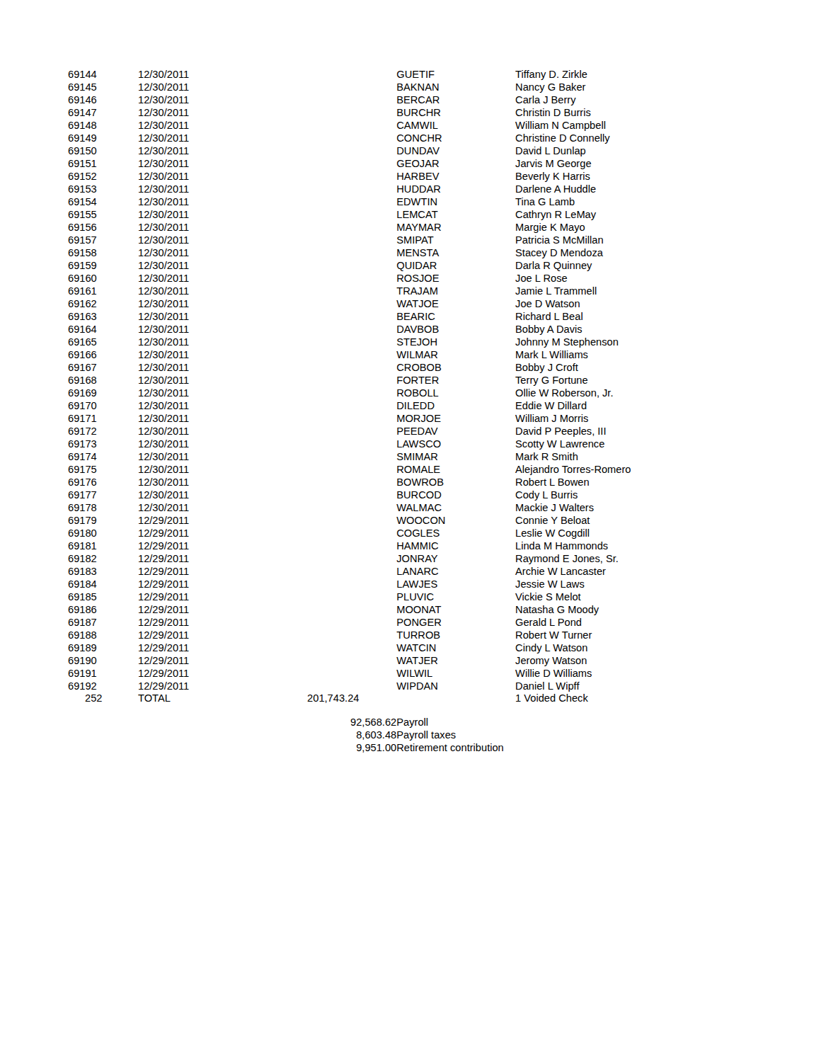| 69144 | 12/30/2011 | | GUETIF | Tiffany D. Zirkle |
| 69145 | 12/30/2011 | | BAKNAN | Nancy G Baker |
| 69146 | 12/30/2011 | | BERCAR | Carla J Berry |
| 69147 | 12/30/2011 | | BURCHR | Christin D Burris |
| 69148 | 12/30/2011 | | CAMWIL | William N Campbell |
| 69149 | 12/30/2011 | | CONCHR | Christine D Connelly |
| 69150 | 12/30/2011 | | DUNDAV | David L Dunlap |
| 69151 | 12/30/2011 | | GEOJAR | Jarvis M George |
| 69152 | 12/30/2011 | | HARBEV | Beverly K Harris |
| 69153 | 12/30/2011 | | HUDDAR | Darlene A Huddle |
| 69154 | 12/30/2011 | | EDWTIN | Tina G Lamb |
| 69155 | 12/30/2011 | | LEMCAT | Cathryn R LeMay |
| 69156 | 12/30/2011 | | MAYMAR | Margie K Mayo |
| 69157 | 12/30/2011 | | SMIPAT | Patricia S McMillan |
| 69158 | 12/30/2011 | | MENSTA | Stacey D Mendoza |
| 69159 | 12/30/2011 | | QUIDAR | Darla R Quinney |
| 69160 | 12/30/2011 | | ROSJOE | Joe L Rose |
| 69161 | 12/30/2011 | | TRAJAM | Jamie L Trammell |
| 69162 | 12/30/2011 | | WATJOE | Joe D Watson |
| 69163 | 12/30/2011 | | BEARIC | Richard L Beal |
| 69164 | 12/30/2011 | | DAVBOB | Bobby A Davis |
| 69165 | 12/30/2011 | | STEJOH | Johnny M Stephenson |
| 69166 | 12/30/2011 | | WILMAR | Mark L Williams |
| 69167 | 12/30/2011 | | CROBOB | Bobby J Croft |
| 69168 | 12/30/2011 | | FORTER | Terry G Fortune |
| 69169 | 12/30/2011 | | ROBOLL | Ollie W Roberson, Jr. |
| 69170 | 12/30/2011 | | DILEDD | Eddie W Dillard |
| 69171 | 12/30/2011 | | MORJOE | William J Morris |
| 69172 | 12/30/2011 | | PEEDAV | David P Peeples, III |
| 69173 | 12/30/2011 | | LAWSCO | Scotty W Lawrence |
| 69174 | 12/30/2011 | | SMIMAR | Mark R Smith |
| 69175 | 12/30/2011 | | ROMALE | Alejandro Torres-Romero |
| 69176 | 12/30/2011 | | BOWROB | Robert L Bowen |
| 69177 | 12/30/2011 | | BURCOD | Cody L Burris |
| 69178 | 12/30/2011 | | WALMAC | Mackie J Walters |
| 69179 | 12/29/2011 | | WOOCON | Connie Y Beloat |
| 69180 | 12/29/2011 | | COGLES | Leslie W Cogdill |
| 69181 | 12/29/2011 | | HAMMIC | Linda M Hammonds |
| 69182 | 12/29/2011 | | JONRAY | Raymond E Jones, Sr. |
| 69183 | 12/29/2011 | | LANARC | Archie W Lancaster |
| 69184 | 12/29/2011 | | LAWJES | Jessie W Laws |
| 69185 | 12/29/2011 | | PLUVIC | Vickie S Melot |
| 69186 | 12/29/2011 | | MOONAT | Natasha G Moody |
| 69187 | 12/29/2011 | | PONGER | Gerald L Pond |
| 69188 | 12/29/2011 | | TURROB | Robert W Turner |
| 69189 | 12/29/2011 | | WATCIN | Cindy L Watson |
| 69190 | 12/29/2011 | | WATJER | Jeromy Watson |
| 69191 | 12/29/2011 | | WILWIL | Willie D Williams |
| 69192 | 12/29/2011 | | WIPDAN | Daniel L Wipff |
| 252 | TOTAL | 201,743.24 | | 1 Voided Check |
| 92,568.62 | Payroll |
| 8,603.48 | Payroll taxes |
| 9,951.00 | Retirement contribution |